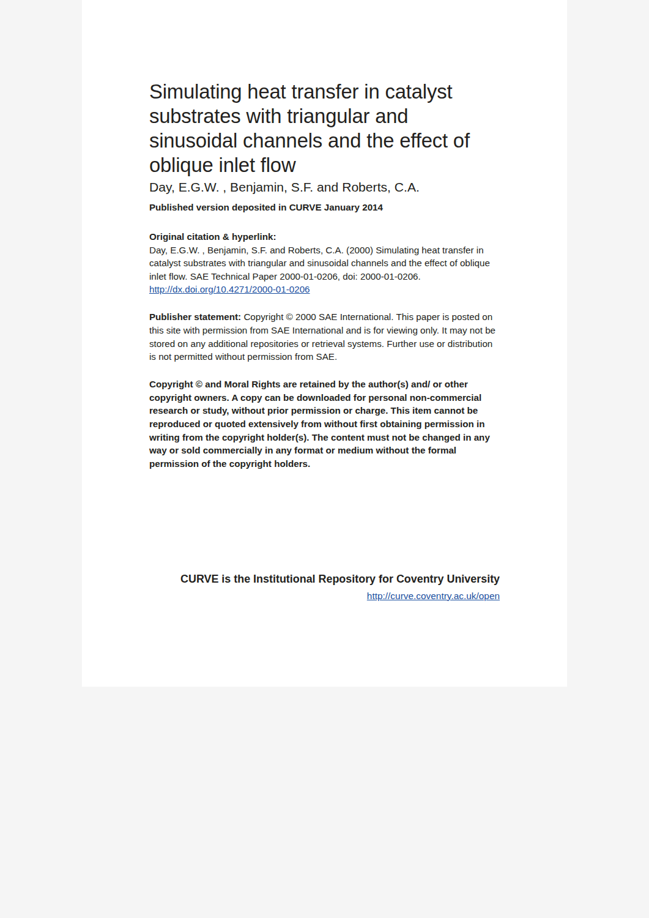Simulating heat transfer in catalyst substrates with triangular and sinusoidal channels and the effect of oblique inlet flow
Day, E.G.W. , Benjamin, S.F. and Roberts, C.A.
Published version deposited in CURVE January 2014
Original citation & hyperlink:
Day, E.G.W. , Benjamin, S.F. and Roberts, C.A. (2000) Simulating heat transfer in catalyst substrates with triangular and sinusoidal channels and the effect of oblique inlet flow. SAE Technical Paper 2000-01-0206, doi: 2000-01-0206.
http://dx.doi.org/10.4271/2000-01-0206
Publisher statement: Copyright © 2000 SAE International. This paper is posted on this site with permission from SAE International and is for viewing only. It may not be stored on any additional repositories or retrieval systems. Further use or distribution is not permitted without permission from SAE.
Copyright © and Moral Rights are retained by the author(s) and/ or other copyright owners. A copy can be downloaded for personal non-commercial research or study, without prior permission or charge. This item cannot be reproduced or quoted extensively from without first obtaining permission in writing from the copyright holder(s). The content must not be changed in any way or sold commercially in any format or medium without the formal permission of the copyright holders.
CURVE is the Institutional Repository for Coventry University http://curve.coventry.ac.uk/open